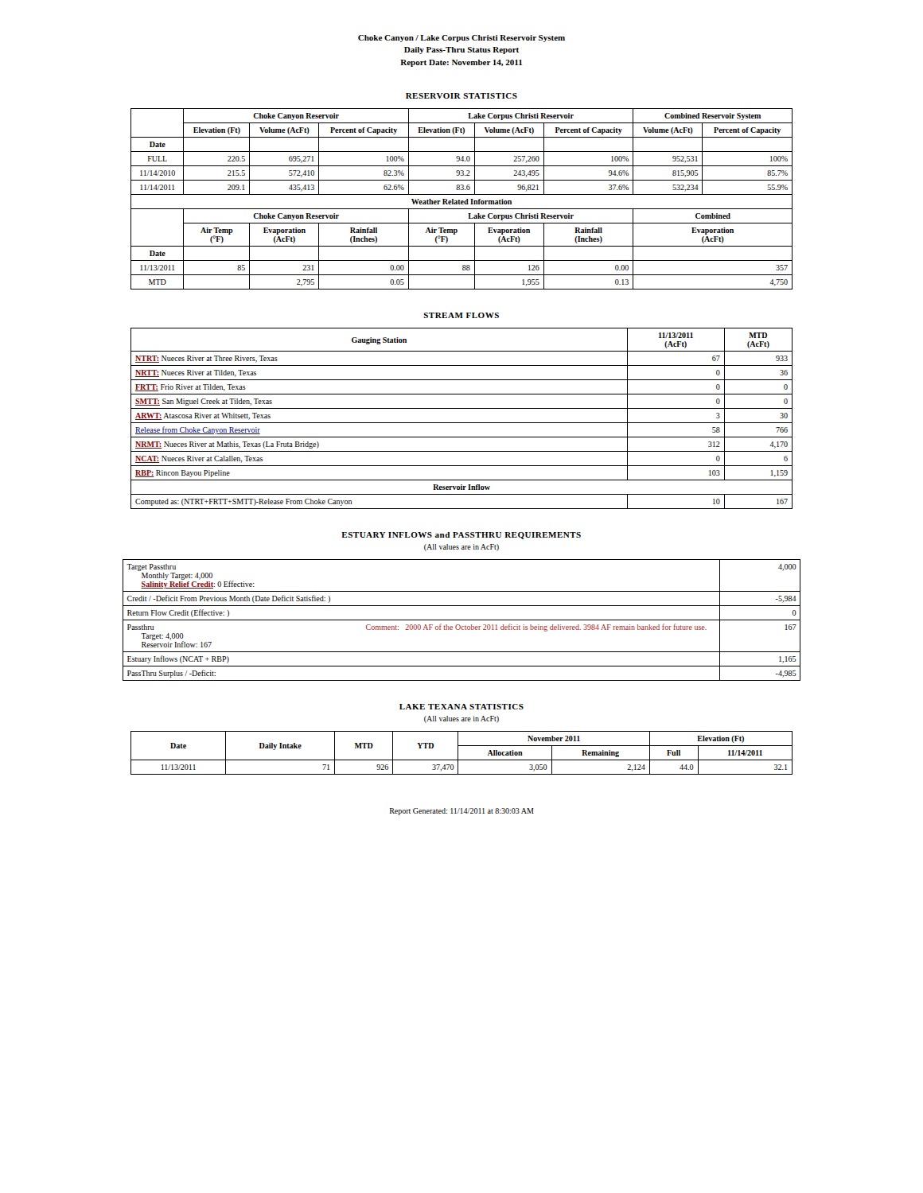Choke Canyon / Lake Corpus Christi Reservoir System
Daily Pass-Thru Status Report
Report Date: November 14, 2011
RESERVOIR STATISTICS
| | Choke Canyon Reservoir | Lake Corpus Christi Reservoir | Combined Reservoir System |
| --- | --- | --- | --- |
| Elevation (Ft) | Volume (AcFt) | Percent of Capacity | Elevation (Ft) | Volume (AcFt) | Percent of Capacity | Volume (AcFt) | Percent of Capacity |
| Date | | | | | | | | |
| FULL | 220.5 | 695,271 | 100% | 94.0 | 257,260 | 100% | 952,531 | 100% |
| 11/14/2010 | 215.5 | 572,410 | 82.3% | 93.2 | 243,495 | 94.6% | 815,905 | 85.7% |
| 11/14/2011 | 209.1 | 435,413 | 62.6% | 83.6 | 96,821 | 37.6% | 532,234 | 55.9% |
| Weather Related Information |
| | Choke Canyon Reservoir | Lake Corpus Christi Reservoir | Combined |
| Air Temp (°F) | Evaporation (AcFt) | Rainfall (Inches) | Air Temp (°F) | Evaporation (AcFt) | Rainfall (Inches) | Evaporation (AcFt) |
| Date | | | | | | | |
| 11/13/2011 | 85 | 231 | 0.00 | 88 | 126 | 0.00 | 357 |
| MTD | | 2,795 | 0.05 | | 1,955 | 0.13 | 4,750 |
STREAM FLOWS
| Gauging Station | 11/13/2011 (AcFt) | MTD (AcFt) |
| --- | --- | --- |
| NTRT: Nueces River at Three Rivers, Texas | 67 | 933 |
| NRTT: Nueces River at Tilden, Texas | 0 | 36 |
| FRTT: Frio River at Tilden, Texas | 0 | 0 |
| SMTT: San Miguel Creek at Tilden, Texas | 0 | 0 |
| ARWT: Atascosa River at Whitsett, Texas | 3 | 30 |
| Release from Choke Canyon Reservoir | 58 | 766 |
| NRMT: Nueces River at Mathis, Texas (La Fruta Bridge) | 312 | 4,170 |
| NCAT: Nueces River at Calallen, Texas | 0 | 6 |
| RBP: Rincon Bayou Pipeline | 103 | 1,159 |
| Reservoir Inflow |
| Computed as: (NTRT+FRTT+SMTT)-Release From Choke Canyon | 10 | 167 |
ESTUARY INFLOWS and PASSTHRU REQUIREMENTS
(All values are in AcFt)
| Target Passthru Monthly Target: 4,000 Salinity Relief Credit : 0 Effective: | 4,000 |
| Credit / -Deficit From Previous Month (Date Deficit Satisfied: ) | -5,984 |
| Return Flow Credit (Effective: ) | 0 |
| / Passthru Target: 4,000 Reservoir Inflow: 167 / Comment: 2000 AF of the October 2011 deficit is being delivered. 3984 AF remain banked for future use. / | 167 |
| Estuary Inflows (NCAT + RBP) | 1,165 |
| PassThru Surplus / -Deficit: | -4,985 |
LAKE TEXANA STATISTICS
(All values are in AcFt)
| Date | Daily Intake | MTD | YTD | November 2011 | Elevation (Ft) |
| --- | --- | --- | --- | --- | --- |
| Allocation | Remaining | Full | 11/14/2011 |
| 11/13/2011 | 71 | 926 | 37,470 | 3,050 | 2,124 | 44.0 | 32.1 |
Report Generated: 11/14/2011 at 8:30:03 AM